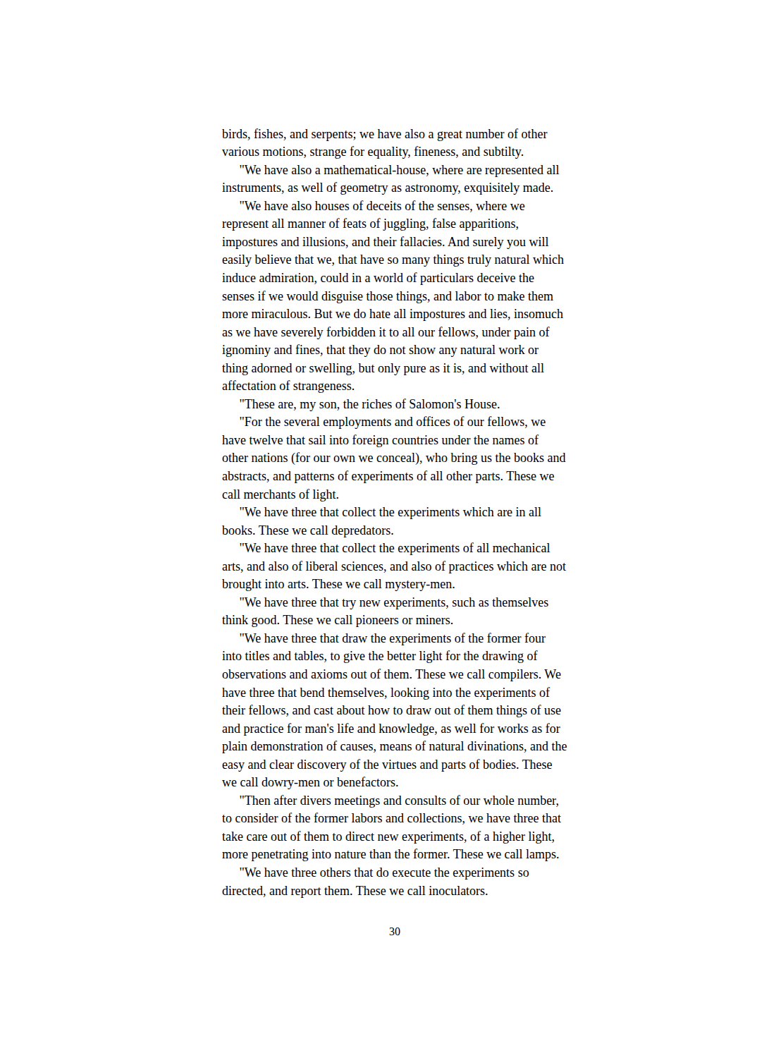birds, fishes, and serpents; we have also a great number of other various motions, strange for equality, fineness, and subtilty.
"We have also a mathematical-house, where are represented all instruments, as well of geometry as astronomy, exquisitely made.
"We have also houses of deceits of the senses, where we represent all manner of feats of juggling, false apparitions, impostures and illusions, and their fallacies. And surely you will easily believe that we, that have so many things truly natural which induce admiration, could in a world of particulars deceive the senses if we would disguise those things, and labor to make them more miraculous. But we do hate all impostures and lies, insomuch as we have severely forbidden it to all our fellows, under pain of ignominy and fines, that they do not show any natural work or thing adorned or swelling, but only pure as it is, and without all affectation of strangeness.
"These are, my son, the riches of Salomon's House.
"For the several employments and offices of our fellows, we have twelve that sail into foreign countries under the names of other nations (for our own we conceal), who bring us the books and abstracts, and patterns of experiments of all other parts. These we call merchants of light.
"We have three that collect the experiments which are in all books. These we call depredators.
"We have three that collect the experiments of all mechanical arts, and also of liberal sciences, and also of practices which are not brought into arts. These we call mystery-men.
"We have three that try new experiments, such as themselves think good. These we call pioneers or miners.
"We have three that draw the experiments of the former four into titles and tables, to give the better light for the drawing of observations and axioms out of them. These we call compilers. We have three that bend themselves, looking into the experiments of their fellows, and cast about how to draw out of them things of use and practice for man's life and knowledge, as well for works as for plain demonstration of causes, means of natural divinations, and the easy and clear discovery of the virtues and parts of bodies. These we call dowry-men or benefactors.
"Then after divers meetings and consults of our whole number, to consider of the former labors and collections, we have three that take care out of them to direct new experiments, of a higher light, more penetrating into nature than the former. These we call lamps.
"We have three others that do execute the experiments so directed, and report them. These we call inoculators.
30